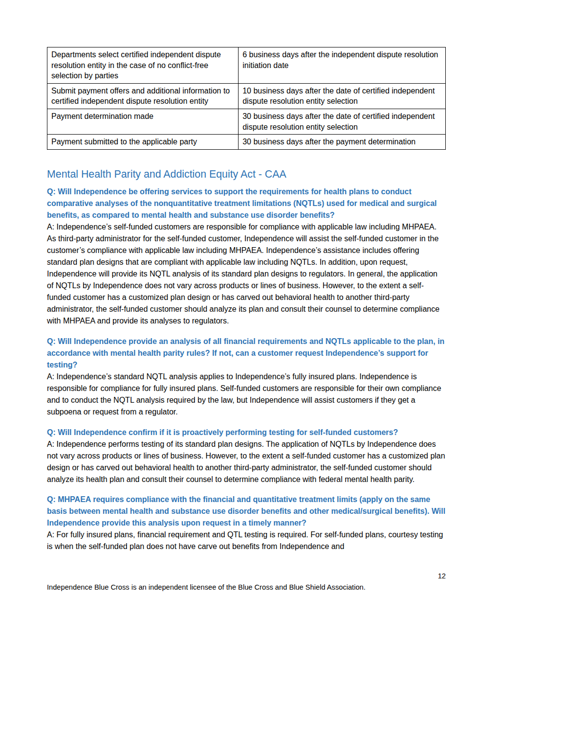| Departments select certified independent dispute resolution entity in the case of no conflict-free selection by parties | 6 business days after the independent dispute resolution initiation date |
| Submit payment offers and additional information to certified independent dispute resolution entity | 10 business days after the date of certified independent dispute resolution entity selection |
| Payment determination made | 30 business days after the date of certified independent dispute resolution entity selection |
| Payment submitted to the applicable party | 30 business days after the payment determination |
Mental Health Parity and Addiction Equity Act - CAA
Q: Will Independence be offering services to support the requirements for health plans to conduct comparative analyses of the nonquantitative treatment limitations (NQTLs) used for medical and surgical benefits, as compared to mental health and substance use disorder benefits?
A: Independence’s self-funded customers are responsible for compliance with applicable law including MHPAEA. As third-party administrator for the self-funded customer, Independence will assist the self-funded customer in the customer’s compliance with applicable law including MHPAEA. Independence’s assistance includes offering standard plan designs that are compliant with applicable law including NQTLs. In addition, upon request, Independence will provide its NQTL analysis of its standard plan designs to regulators. In general, the application of NQTLs by Independence does not vary across products or lines of business. However, to the extent a self-funded customer has a customized plan design or has carved out behavioral health to another third-party administrator, the self-funded customer should analyze its plan and consult their counsel to determine compliance with MHPAEA and provide its analyses to regulators.
Q: Will Independence provide an analysis of all financial requirements and NQTLs applicable to the plan, in accordance with mental health parity rules? If not, can a customer request Independence’s support for testing?
A: Independence’s standard NQTL analysis applies to Independence’s fully insured plans. Independence is responsible for compliance for fully insured plans. Self-funded customers are responsible for their own compliance and to conduct the NQTL analysis required by the law, but Independence will assist customers if they get a subpoena or request from a regulator.
Q: Will Independence confirm if it is proactively performing testing for self-funded customers?
A: Independence performs testing of its standard plan designs. The application of NQTLs by Independence does not vary across products or lines of business. However, to the extent a self-funded customer has a customized plan design or has carved out behavioral health to another third-party administrator, the self-funded customer should analyze its health plan and consult their counsel to determine compliance with federal mental health parity.
Q: MHPAEA requires compliance with the financial and quantitative treatment limits (apply on the same basis between mental health and substance use disorder benefits and other medical/surgical benefits). Will Independence provide this analysis upon request in a timely manner?
A: For fully insured plans, financial requirement and QTL testing is required. For self-funded plans, courtesy testing is when the self-funded plan does not have carve out benefits from Independence and
12
Independence Blue Cross is an independent licensee of the Blue Cross and Blue Shield Association.